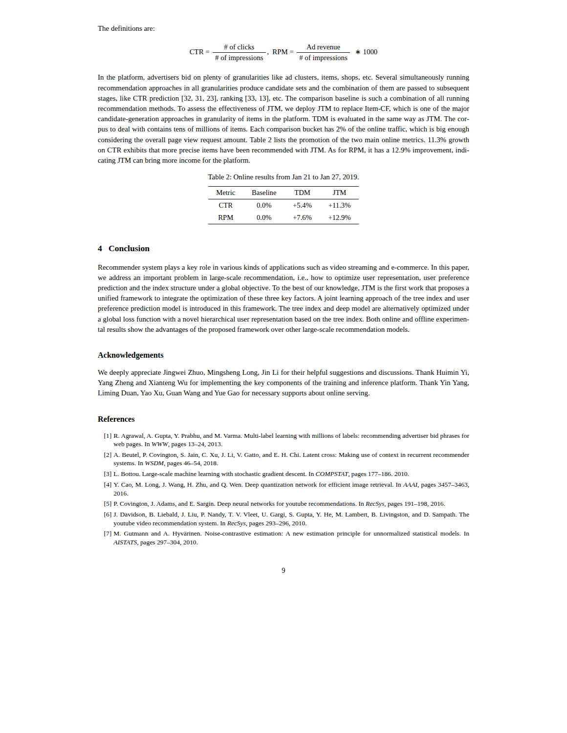The definitions are:
CTR = # of clicks# of impressions, RPM = Ad revenue# of impressions ∗ 1000
In the platform, advertisers bid on plenty of granularities like ad clusters, items, shops, etc. Several simultaneously running recommendation approaches in all granularities produce candidate sets and the combination of them are passed to subsequent stages, like CTR prediction [32, 31, 23], ranking [33, 13], etc. The comparison baseline is such a combination of all running recommendation methods. To assess the effectiveness of JTM, we deploy JTM to replace Item-CF, which is one of the major candidate-generation approaches in granularity of items in the platform. TDM is evaluated in the same way as JTM. The corpus to deal with contains tens of millions of items. Each comparison bucket has 2% of the online traffic, which is big enough considering the overall page view request amount. Table 2 lists the promotion of the two main online metrics. 11.3% growth on CTR exhibits that more precise items have been recommended with JTM. As for RPM, it has a 12.9% improvement, indicating JTM can bring more income for the platform.
Table 2: Online results from Jan 21 to Jan 27, 2019.
| Metric | Baseline | TDM | JTM |
| --- | --- | --- | --- |
| CTR | 0.0% | +5.4% | +11.3% |
| RPM | 0.0% | +7.6% | +12.9% |
4 Conclusion
Recommender system plays a key role in various kinds of applications such as video streaming and e-commerce. In this paper, we address an important problem in large-scale recommendation, i.e., how to optimize user representation, user preference prediction and the index structure under a global objective. To the best of our knowledge, JTM is the first work that proposes a unified framework to integrate the optimization of these three key factors. A joint learning approach of the tree index and user preference prediction model is introduced in this framework. The tree index and deep model are alternatively optimized under a global loss function with a novel hierarchical user representation based on the tree index. Both online and offline experimental results show the advantages of the proposed framework over other large-scale recommendation models.
Acknowledgements
We deeply appreciate Jingwei Zhuo, Mingsheng Long, Jin Li for their helpful suggestions and discussions. Thank Huimin Yi, Yang Zheng and Xianteng Wu for implementing the key components of the training and inference platform. Thank Yin Yang, Liming Duan, Yao Xu, Guan Wang and Yue Gao for necessary supports about online serving.
References
[1] R. Agrawal, A. Gupta, Y. Prabhu, and M. Varma. Multi-label learning with millions of labels: recommending advertiser bid phrases for web pages. In WWW, pages 13–24, 2013.
[2] A. Beutel, P. Covington, S. Jain, C. Xu, J. Li, V. Gatto, and E. H. Chi. Latent cross: Making use of context in recurrent recommender systems. In WSDM, pages 46–54, 2018.
[3] L. Bottou. Large-scale machine learning with stochastic gradient descent. In COMPSTAT, pages 177–186. 2010.
[4] Y. Cao, M. Long, J. Wang, H. Zhu, and Q. Wen. Deep quantization network for efficient image retrieval. In AAAI, pages 3457–3463, 2016.
[5] P. Covington, J. Adams, and E. Sargin. Deep neural networks for youtube recommendations. In RecSys, pages 191–198, 2016.
[6] J. Davidson, B. Liebald, J. Liu, P. Nandy, T. V. Vleet, U. Gargi, S. Gupta, Y. He, M. Lambert, B. Livingston, and D. Sampath. The youtube video recommendation system. In RecSys, pages 293–296, 2010.
[7] M. Gutmann and A. Hyvärinen. Noise-contrastive estimation: A new estimation principle for unnormalized statistical models. In AISTATS, pages 297–304, 2010.
9